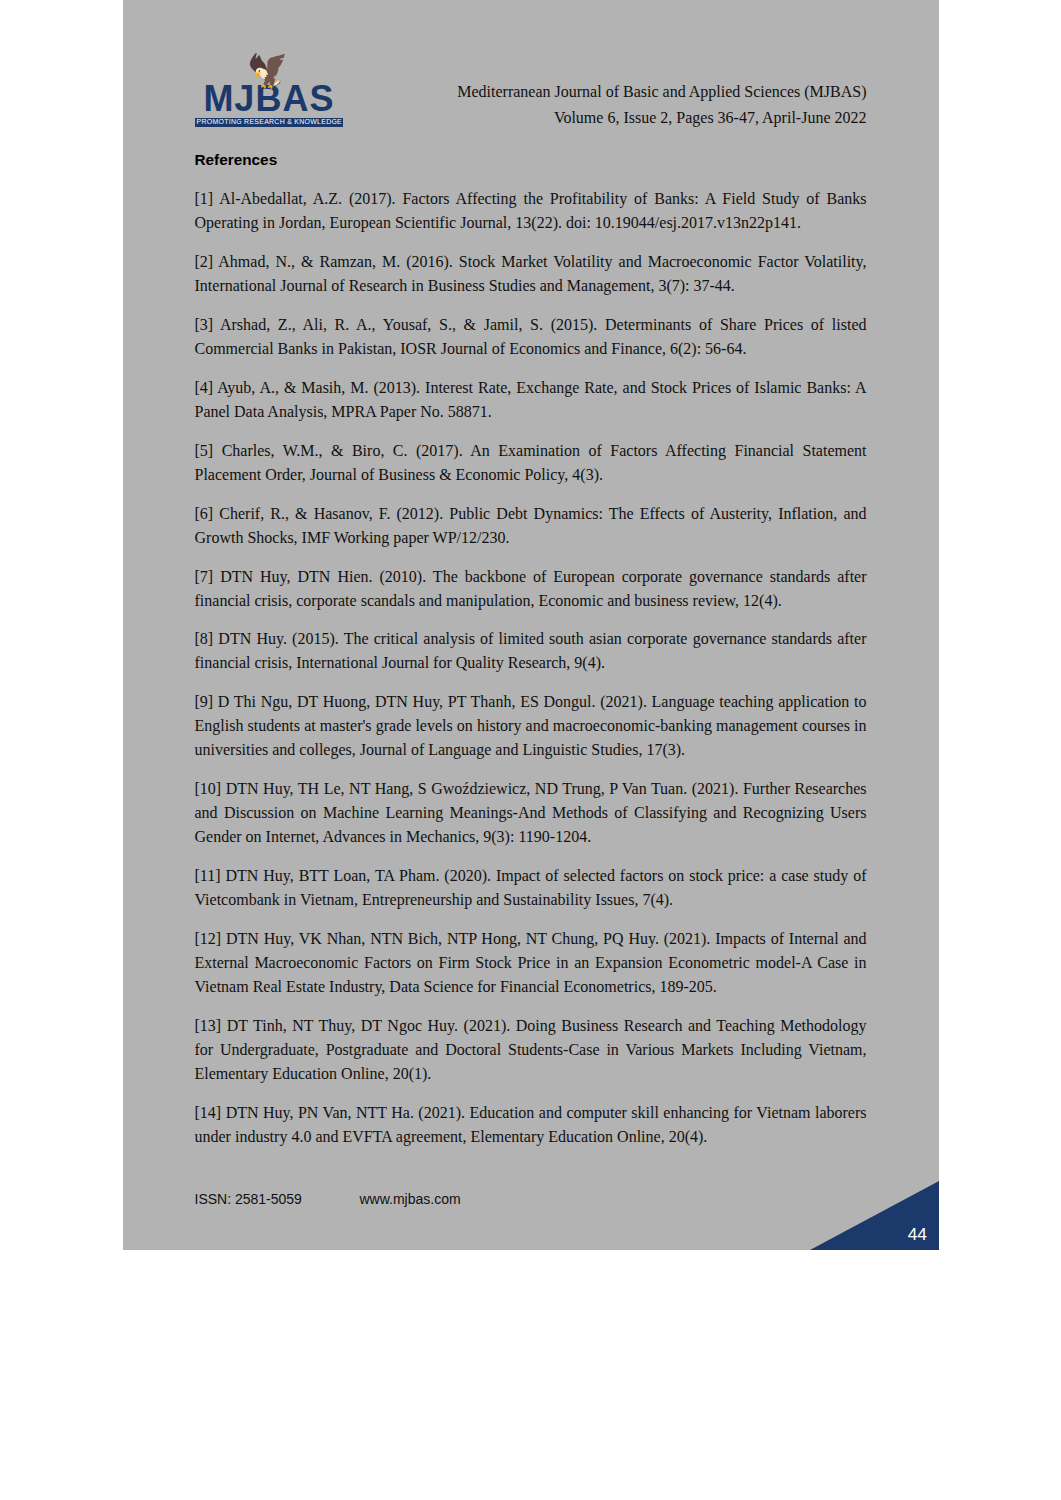🦅 MJBAS PROMOTING RESEARCH & KNOWLEDGE
Mediterranean Journal of Basic and Applied Sciences (MJBAS)
Volume 6, Issue 2, Pages 36-47, April-June 2022
References
[1] Al-Abedallat, A.Z. (2017). Factors Affecting the Profitability of Banks: A Field Study of Banks Operating in Jordan, European Scientific Journal, 13(22). doi: 10.19044/esj.2017.v13n22p141.
[2] Ahmad, N., & Ramzan, M. (2016). Stock Market Volatility and Macroeconomic Factor Volatility, International Journal of Research in Business Studies and Management, 3(7): 37-44.
[3] Arshad, Z., Ali, R. A., Yousaf, S., & Jamil, S. (2015). Determinants of Share Prices of listed Commercial Banks in Pakistan, IOSR Journal of Economics and Finance, 6(2): 56-64.
[4] Ayub, A., & Masih, M. (2013). Interest Rate, Exchange Rate, and Stock Prices of Islamic Banks: A Panel Data Analysis, MPRA Paper No. 58871.
[5] Charles, W.M., & Biro, C. (2017). An Examination of Factors Affecting Financial Statement Placement Order, Journal of Business & Economic Policy, 4(3).
[6] Cherif, R., & Hasanov, F. (2012). Public Debt Dynamics: The Effects of Austerity, Inflation, and Growth Shocks, IMF Working paper WP/12/230.
[7] DTN Huy, DTN Hien. (2010). The backbone of European corporate governance standards after financial crisis, corporate scandals and manipulation, Economic and business review, 12(4).
[8] DTN Huy. (2015). The critical analysis of limited south asian corporate governance standards after financial crisis, International Journal for Quality Research, 9(4).
[9] D Thi Ngu, DT Huong, DTN Huy, PT Thanh, ES Dongul. (2021). Language teaching application to English students at master's grade levels on history and macroeconomic-banking management courses in universities and colleges, Journal of Language and Linguistic Studies, 17(3).
[10] DTN Huy, TH Le, NT Hang, S Gwoździewicz, ND Trung, P Van Tuan. (2021). Further Researches and Discussion on Machine Learning Meanings-And Methods of Classifying and Recognizing Users Gender on Internet, Advances in Mechanics, 9(3): 1190-1204.
[11] DTN Huy, BTT Loan, TA Pham. (2020). Impact of selected factors on stock price: a case study of Vietcombank in Vietnam, Entrepreneurship and Sustainability Issues, 7(4).
[12] DTN Huy, VK Nhan, NTN Bich, NTP Hong, NT Chung, PQ Huy. (2021). Impacts of Internal and External Macroeconomic Factors on Firm Stock Price in an Expansion Econometric model-A Case in Vietnam Real Estate Industry, Data Science for Financial Econometrics, 189-205.
[13] DT Tinh, NT Thuy, DT Ngoc Huy. (2021). Doing Business Research and Teaching Methodology for Undergraduate, Postgraduate and Doctoral Students-Case in Various Markets Including Vietnam, Elementary Education Online, 20(1).
[14] DTN Huy, PN Van, NTT Ha. (2021). Education and computer skill enhancing for Vietnam laborers under industry 4.0 and EVFTA agreement, Elementary Education Online, 20(4).
ISSN: 2581-5059 www.mjbas.com
44